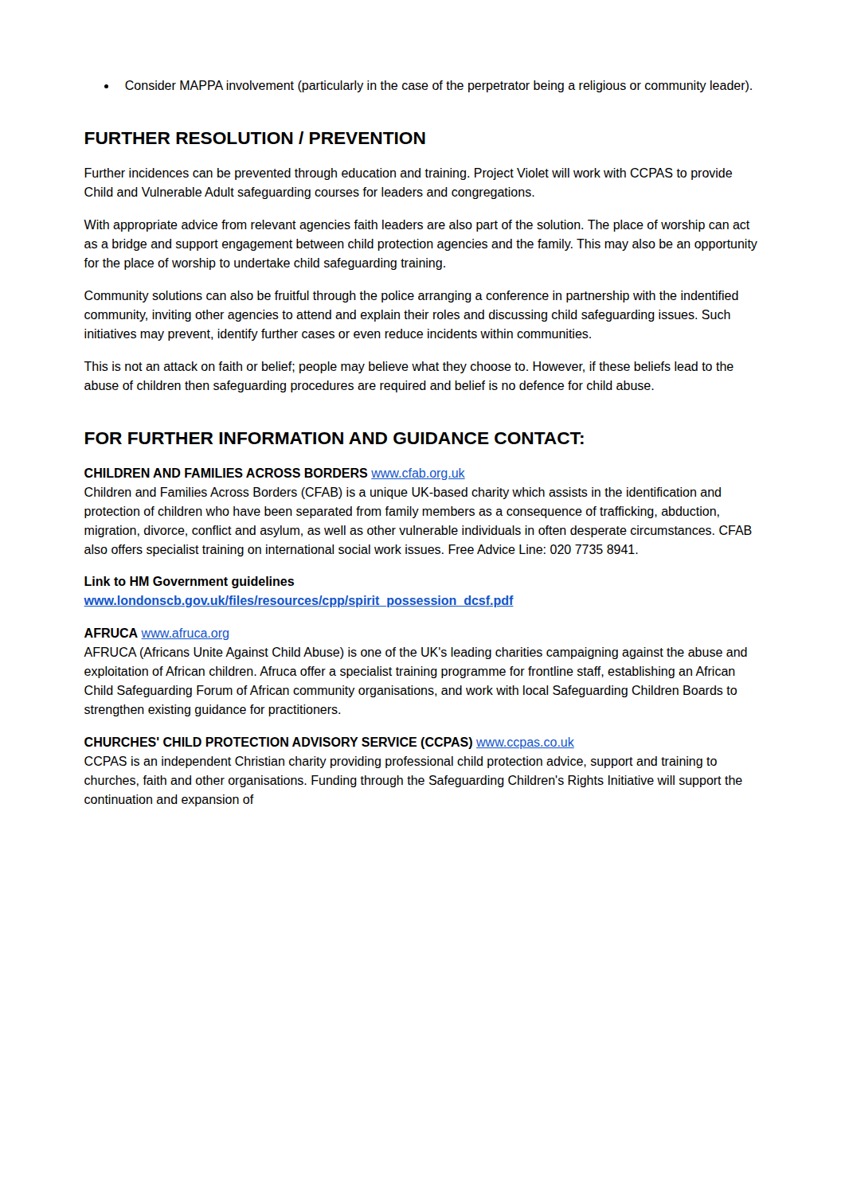Consider MAPPA involvement (particularly in the case of the perpetrator being a religious or community leader).
FURTHER RESOLUTION / PREVENTION
Further incidences can be prevented through education and training. Project Violet will work with CCPAS to provide Child and Vulnerable Adult safeguarding courses for leaders and congregations.
With appropriate advice from relevant agencies faith leaders are also part of the solution. The place of worship can act as a bridge and support engagement between child protection agencies and the family. This may also be an opportunity for the place of worship to undertake child safeguarding training.
Community solutions can also be fruitful through the police arranging a conference in partnership with the indentified community, inviting other agencies to attend and explain their roles and discussing child safeguarding issues. Such initiatives may prevent, identify further cases or even reduce incidents within communities.
This is not an attack on faith or belief; people may believe what they choose to. However, if these beliefs lead to the abuse of children then safeguarding procedures are required and belief is no defence for child abuse.
FOR FURTHER INFORMATION AND GUIDANCE CONTACT:
CHILDREN AND FAMILIES ACROSS BORDERS www.cfab.org.uk
Children and Families Across Borders (CFAB) is a unique UK-based charity which assists in the identification and protection of children who have been separated from family members as a consequence of trafficking, abduction, migration, divorce, conflict and asylum, as well as other vulnerable individuals in often desperate circumstances. CFAB also offers specialist training on international social work issues. Free Advice Line: 020 7735 8941.
Link to HM Government guidelines
www.londonscb.gov.uk/files/resources/cpp/spirit_possession_dcsf.pdf
AFRUCA www.afruca.org
AFRUCA (Africans Unite Against Child Abuse) is one of the UK's leading charities campaigning against the abuse and exploitation of African children. Afruca offer a specialist training programme for frontline staff, establishing an African Child Safeguarding Forum of African community organisations, and work with local Safeguarding Children Boards to strengthen existing guidance for practitioners.
CHURCHES' CHILD PROTECTION ADVISORY SERVICE (CCPAS) www.ccpas.co.uk
CCPAS is an independent Christian charity providing professional child protection advice, support and training to churches, faith and other organisations. Funding through the Safeguarding Children's Rights Initiative will support the continuation and expansion of